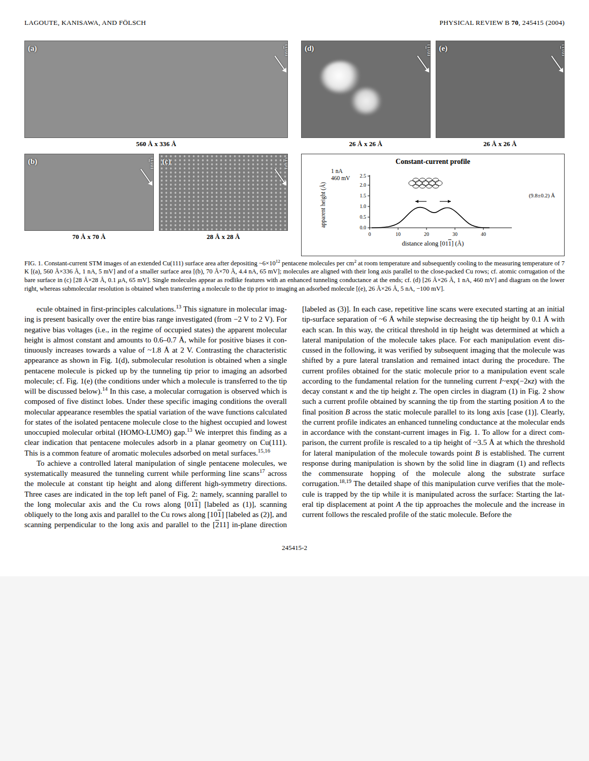Lagoute, Kanisawa, and Fölsch
Physical Review B 70, 245415 (2004)
(a) [011]
560 Å x 336 Å
(b) [011]
70 Å x 70 Å
(c) [011]
28 Å x 28 Å
(d) [011]
26 Å x 26 Å
(e) [011]
26 Å x 26 Å
Constant-current profile
apparent height (Å)
1 nA
460 mV
(9.8±0.2) Å
0.0 0.5 1.0 1.5 2.0 2.5 0 10 20 30 40
distance along [011] (Å)
FIG. 1. Constant-current STM images of an extended Cu(111) surface area after depositing ~6×1012 pentacene molecules per cm2 at room temperature and subsequently cooling to the measuring temperature of 7 K [(a), 560 Å×336 Å, 1 nA, 5 mV] and of a smaller surface area [(b), 70 Å×70 Å, 4.4 nA, 65 mV]; molecules are aligned with their long axis parallel to the close-packed Cu rows; cf. atomic corrugation of the bare surface in (c) [28 Å×28 Å, 0.1 μ A, 65 mV]. Single molecules appear as rodlike features with an enhanced tunneling conductance at the ends; cf. (d) [26 Å×26 Å, 1 nA, 460 mV] and diagram on the lower right, whereas submolecular resolution is obtained when transferring a molecule to the tip prior to imaging an adsorbed molecule [(e), 26 Å×26 Å, 5 nA, −100 mV].
ecule obtained in first-principles calculations.13 This signature in molecular imaging is present basically over the entire bias range investigated (from −2 V to 2 V). For negative bias voltages (i.e., in the regime of occupied states) the apparent molecular height is almost constant and amounts to 0.6–0.7 Å, while for positive biases it continuously increases towards a value of ~1.8 Å at 2 V. Contrasting the characteristic appearance as shown in Fig. 1(d), submolecular resolution is obtained when a single pentacene molecule is picked up by the tunneling tip prior to imaging an adsorbed molecule; cf. Fig. 1(e) (the conditions under which a molecule is transferred to the tip will be discussed below).14 In this case, a molecular corrugation is observed which is composed of five distinct lobes. Under these specific imaging conditions the overall molecular appearance resembles the spatial variation of the wave functions calculated for states of the isolated pentacene molecule close to the highest occupied and lowest unoccupied molecular orbital (HOMO-LUMO) gap.13 We interpret this finding as a clear indication that pentacene molecules adsorb in a planar geometry on Cu(111). This is a common feature of aromatic molecules adsorbed on metal surfaces.15,16
To achieve a controlled lateral manipulation of single pentacene molecules, we systematically measured the tunneling current while performing line scans17 across the molecule at constant tip height and along different high-symmetry directions. Three cases are indicated in the top left panel of Fig. 2: namely, scanning parallel to the long molecular axis and the Cu rows along [011] [labeled as (1)], scanning obliquely to the long axis and parallel to the Cu rows along [101] [labeled as (2)], and scanning perpendicular to the long axis and parallel to the [211] in-plane direction [labeled as (3)]. In each case, repetitive line scans were executed starting at an initial tip-surface separation of ~6 Å while stepwise decreasing the tip height by 0.1 Å with each scan. In this way, the critical threshold in tip height was determined at which a lateral manipulation of the molecule takes place. For each manipulation event discussed in the following, it was verified by subsequent imaging that the molecule was shifted by a pure lateral translation and remained intact during the procedure. The current profiles obtained for the static molecule prior to a manipulation event scale according to the fundamental relation for the tunneling current I~exp(−2κz) with the decay constant κ and the tip height z. The open circles in diagram (1) in Fig. 2 show such a current profile obtained by scanning the tip from the starting position A to the final position B across the static molecule parallel to its long axis [case (1)]. Clearly, the current profile indicates an enhanced tunneling conductance at the molecular ends in accordance with the constant-current images in Fig. 1. To allow for a direct comparison, the current profile is rescaled to a tip height of ~3.5 Å at which the threshold for lateral manipulation of the molecule towards point B is established. The current response during manipulation is shown by the solid line in diagram (1) and reflects the commensurate hopping of the molecule along the substrate surface corrugation.18,19 The detailed shape of this manipulation curve verifies that the molecule is trapped by the tip while it is manipulated across the surface: Starting the lateral tip displacement at point A the tip approaches the molecule and the increase in current follows the rescaled profile of the static molecule. Before the
245415-2